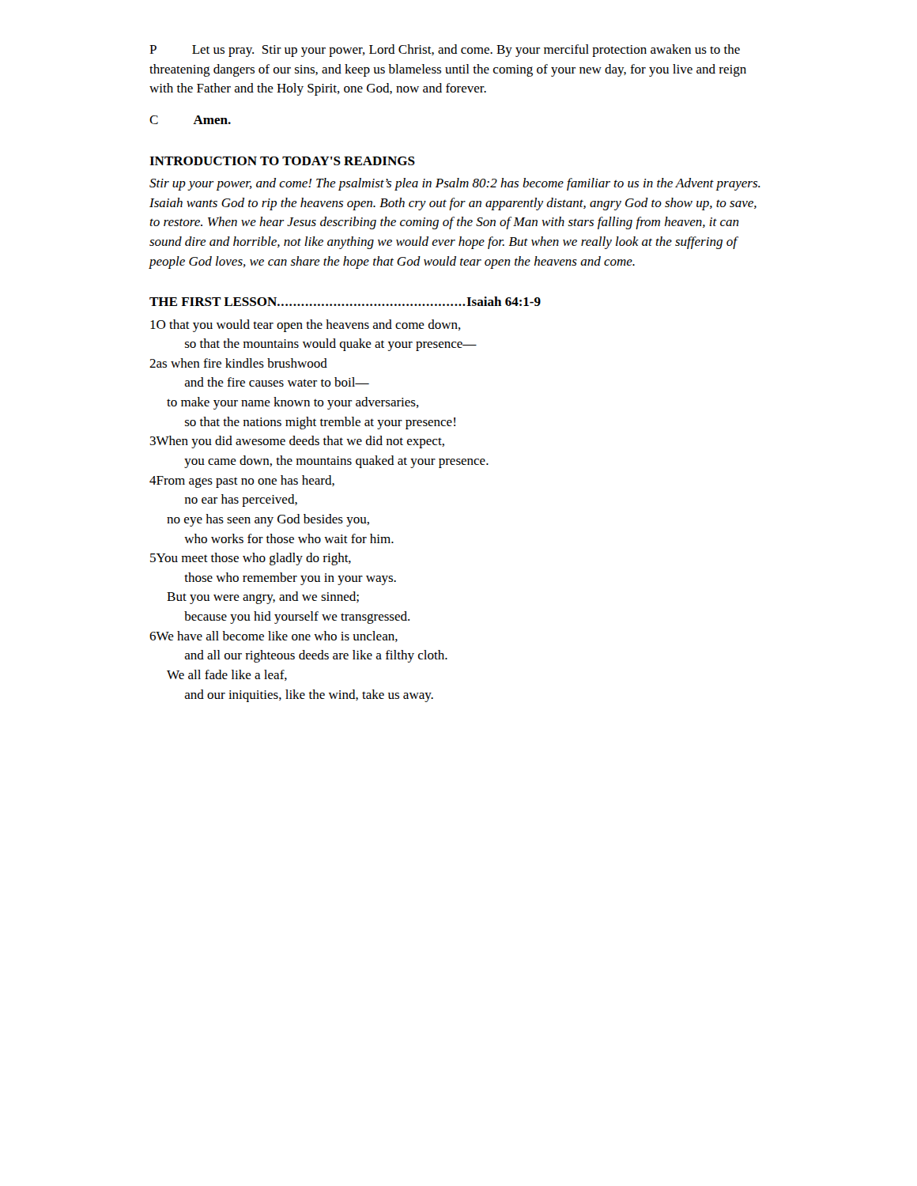P Let us pray. Stir up your power, Lord Christ, and come. By your merciful protection awaken us to the threatening dangers of our sins, and keep us blameless until the coming of your new day, for you live and reign with the Father and the Holy Spirit, one God, now and forever.
C Amen.
Introduction to Today's Readings
Stir up your power, and come! The psalmist’s plea in Psalm 80:2 has become familiar to us in the Advent prayers. Isaiah wants God to rip the heavens open. Both cry out for an apparently distant, angry God to show up, to save, to restore. When we hear Jesus describing the coming of the Son of Man with stars falling from heaven, it can sound dire and horrible, not like anything we would ever hope for. But when we really look at the suffering of people God loves, we can share the hope that God would tear open the heavens and come.
THE FIRST LESSON............................................... Isaiah 64:1-9
1O that you would tear open the heavens and come down,
so that the mountains would quake at your presence—
2as when fire kindles brushwood
and the fire causes water to boil—
to make your name known to your adversaries,
so that the nations might tremble at your presence!
3When you did awesome deeds that we did not expect,
you came down, the mountains quaked at your presence.
4From ages past no one has heard,
no ear has perceived,
no eye has seen any God besides you,
who works for those who wait for him.
5You meet those who gladly do right,
those who remember you in your ways.
But you were angry, and we sinned;
because you hid yourself we transgressed.
6We have all become like one who is unclean,
and all our righteous deeds are like a filthy cloth.
We all fade like a leaf,
and our iniquities, like the wind, take us away.